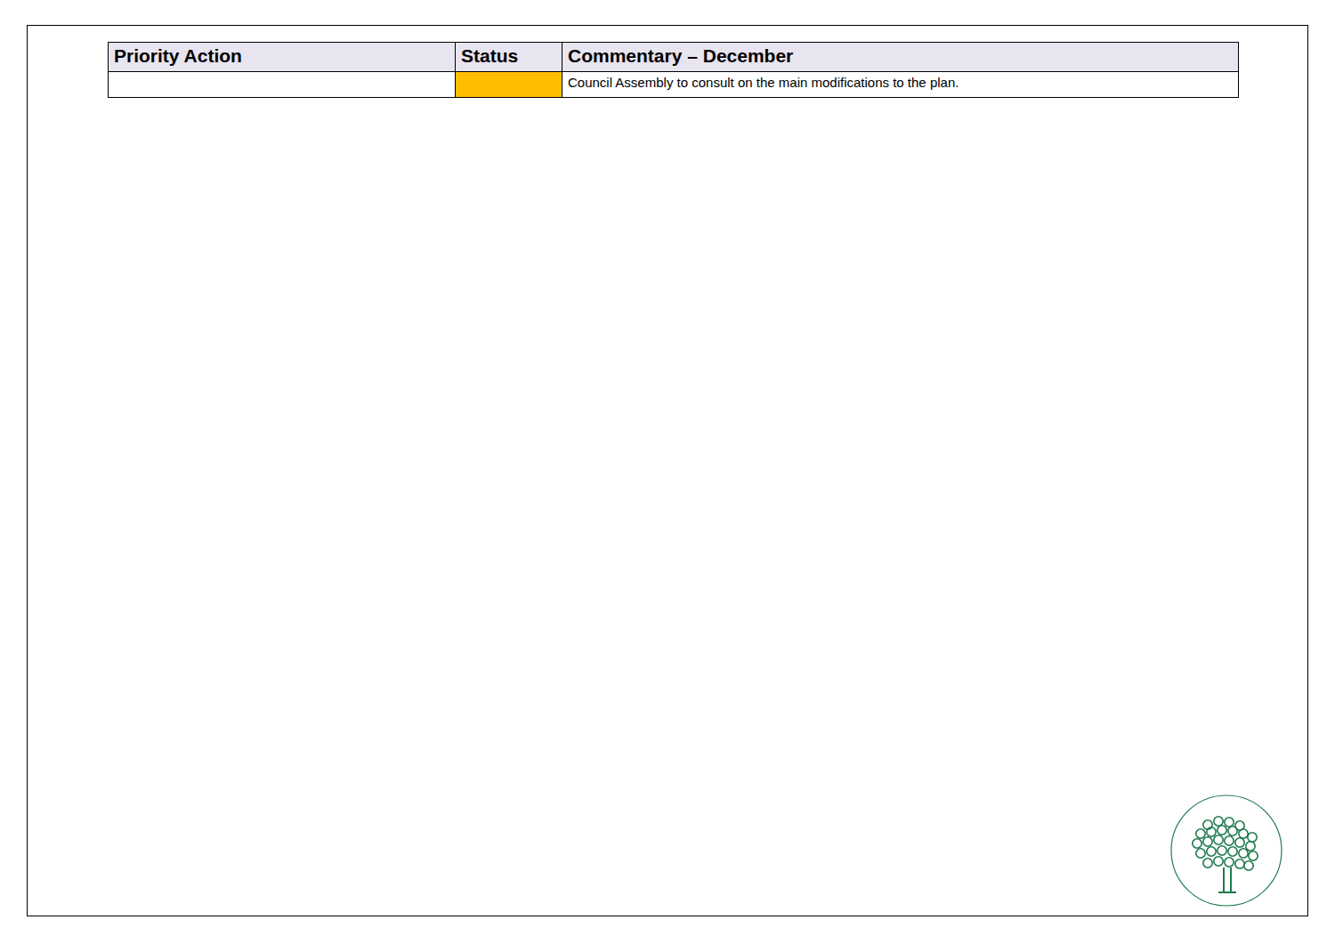| Priority Action | Status | Commentary – December |
| --- | --- | --- |
| | | Council Assembly to consult on the main modifications to the plan. |